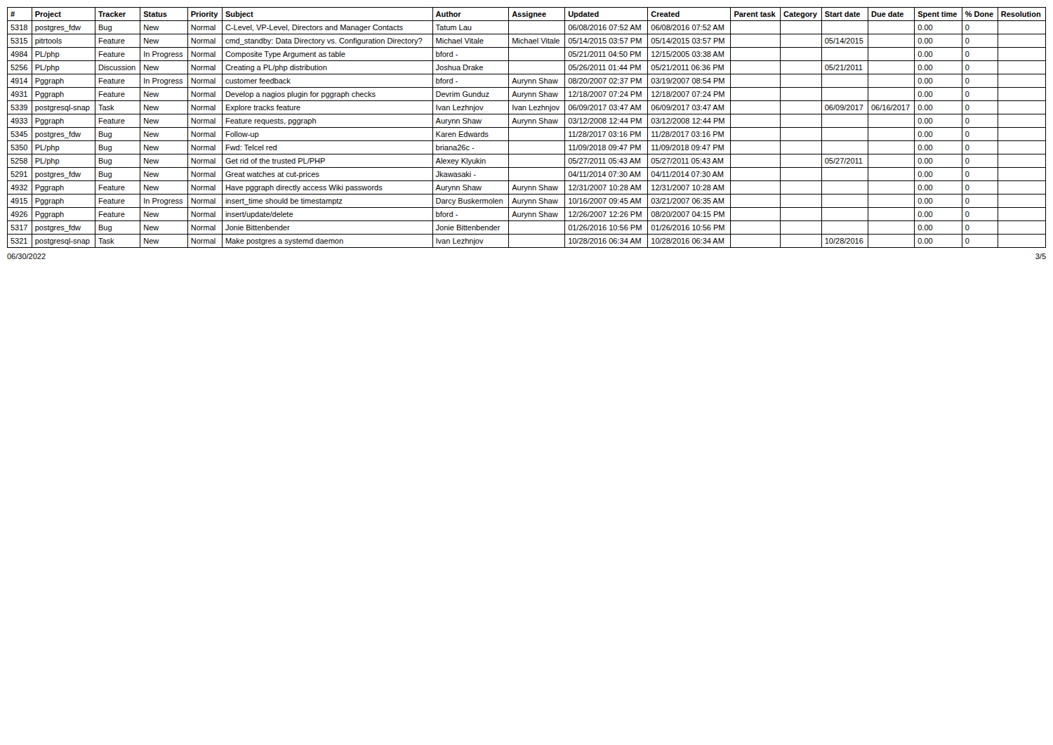| # | Project | Tracker | Status | Priority | Subject | Author | Assignee | Updated | Created | Parent task | Category | Start date | Due date | Spent time | % Done | Resolution |
| --- | --- | --- | --- | --- | --- | --- | --- | --- | --- | --- | --- | --- | --- | --- | --- | --- |
| 5318 | postgres_fdw | Bug | New | Normal | C-Level, VP-Level, Directors and Manager Contacts | Tatum Lau | | 06/08/2016 07:52 AM | 06/08/2016 07:52 AM | | | | | 0.00 | 0 | |
| 5315 | pitrtools | Feature | New | Normal | cmd_standby: Data Directory vs. Configuration Directory? | Michael Vitale | Michael Vitale | 05/14/2015 03:57 PM | 05/14/2015 03:57 PM | | | 05/14/2015 | | 0.00 | 0 | |
| 4984 | PL/php | Feature | In Progress | Normal | Composite Type Argument as table | bford - | | 05/21/2011 04:50 PM | 12/15/2005 03:38 AM | | | | | 0.00 | 0 | |
| 5256 | PL/php | Discussion | New | Normal | Creating a PL/php distribution | Joshua Drake | | 05/26/2011 01:44 PM | 05/21/2011 06:36 PM | | | 05/21/2011 | | 0.00 | 0 | |
| 4914 | Pggraph | Feature | In Progress | Normal | customer feedback | bford - | Aurynn Shaw | 08/20/2007 02:37 PM | 03/19/2007 08:54 PM | | | | | 0.00 | 0 | |
| 4931 | Pggraph | Feature | New | Normal | Develop a nagios plugin for pggraph checks | Devrim Gunduz | Aurynn Shaw | 12/18/2007 07:24 PM | 12/18/2007 07:24 PM | | | | | 0.00 | 0 | |
| 5339 | postgresql-snap | Task | New | Normal | Explore tracks feature | Ivan Lezhnjov | Ivan Lezhnjov | 06/09/2017 03:47 AM | 06/09/2017 03:47 AM | | | 06/09/2017 | 06/16/2017 | 0.00 | 0 | |
| 4933 | Pggraph | Feature | New | Normal | Feature requests, pggraph | Aurynn Shaw | Aurynn Shaw | 03/12/2008 12:44 PM | 03/12/2008 12:44 PM | | | | | 0.00 | 0 | |
| 5345 | postgres_fdw | Bug | New | Normal | Follow-up | Karen Edwards | | 11/28/2017 03:16 PM | 11/28/2017 03:16 PM | | | | | 0.00 | 0 | |
| 5350 | PL/php | Bug | New | Normal | Fwd: Telcel red | briana26c - | | 11/09/2018 09:47 PM | 11/09/2018 09:47 PM | | | | | 0.00 | 0 | |
| 5258 | PL/php | Bug | New | Normal | Get rid of the trusted PL/PHP | Alexey Klyukin | | 05/27/2011 05:43 AM | 05/27/2011 05:43 AM | | | 05/27/2011 | | 0.00 | 0 | |
| 5291 | postgres_fdw | Bug | New | Normal | Great watches at cut-prices | Jkawasaki - | | 04/11/2014 07:30 AM | 04/11/2014 07:30 AM | | | | | 0.00 | 0 | |
| 4932 | Pggraph | Feature | New | Normal | Have pggraph directly access Wiki passwords | Aurynn Shaw | Aurynn Shaw | 12/31/2007 10:28 AM | 12/31/2007 10:28 AM | | | | | 0.00 | 0 | |
| 4915 | Pggraph | Feature | In Progress | Normal | insert_time should be timestamptz | Darcy Buskermolen | Aurynn Shaw | 10/16/2007 09:45 AM | 03/21/2007 06:35 AM | | | | | 0.00 | 0 | |
| 4926 | Pggraph | Feature | New | Normal | insert/update/delete | bford - | Aurynn Shaw | 12/26/2007 12:26 PM | 08/20/2007 04:15 PM | | | | | 0.00 | 0 | |
| 5317 | postgres_fdw | Bug | New | Normal | Jonie Bittenbender | Jonie Bittenbender | | 01/26/2016 10:56 PM | 01/26/2016 10:56 PM | | | | | 0.00 | 0 | |
| 5321 | postgresql-snap | Task | New | Normal | Make postgres a systemd daemon | Ivan Lezhnjov | | 10/28/2016 06:34 AM | 10/28/2016 06:34 AM | | | 10/28/2016 | | 0.00 | 0 | |
06/30/2022 3/5